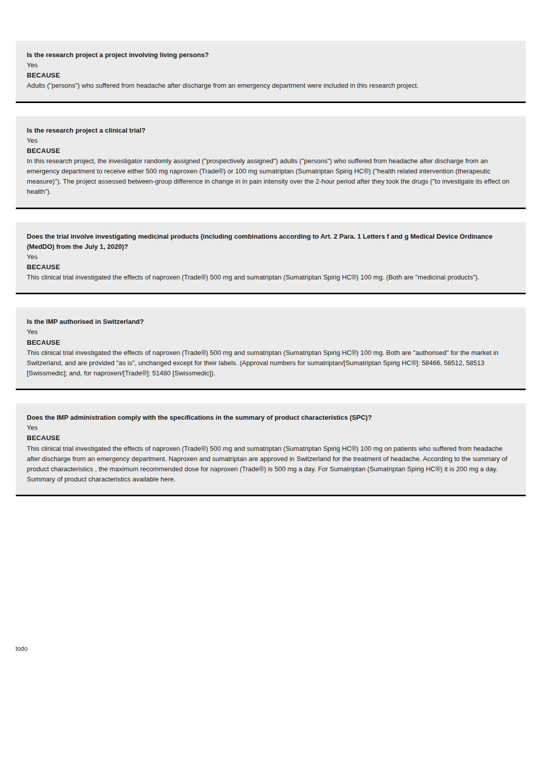Is the research project a project involving living persons?
Yes
BECAUSE
Adults ("persons") who suffered from headache after discharge from an emergency department were included in this research project.
Is the research project a clinical trial?
Yes
BECAUSE
In this research project, the investigator randomly assigned ("prospectively assigned") adults ("persons") who suffered from headache after discharge from an emergency department to receive either 500 mg naproxen (Trade®) or 100 mg sumatriptan (Sumatriptan Spirig HC®) ("health related intervention (therapeutic measure)"). The project assessed between-group difference in change in in pain intensity over the 2-hour period after they took the drugs ("to investigate its effect on health").
Does the trial involve investigating medicinal products (including combinations according to Art. 2 Para. 1 Letters f and g Medical Device Ordinance (MedDO) from the July 1, 2020)?
Yes
BECAUSE
This clinical trial investigated the effects of naproxen (Trade®) 500 mg and sumatriptan (Sumatriptan Spirig HC®) 100 mg. (Both are "medicinal products").
Is the IMP authorised in Switzerland?
Yes
BECAUSE
This clinical trial investigated the effects of naproxen (Trade®) 500 mg and sumatriptan (Sumatriptan Spirig HC®) 100 mg. Both are "authorised" for the market in Switzerland, and are provided "as is", unchanged except for their labels. (Approval numbers for sumatriptan/[Sumatriptan Spirig HC®]: 58466, 58512, 58513 [Swissmedic]; and, for naproxen/[Trade®]: 51480 [Swissmedic]).
Does the IMP administration comply with the specifications in the summary of product characteristics (SPC)?
Yes
BECAUSE
This clinical trial investigated the effects of naproxen (Trade®) 500 mg and sumatriptan (Sumatriptan Spirig HC®) 100 mg on patients who suffered from headache after discharge from an emergency department. Naproxen and sumatriptan are approved in Switzerland for the treatment of headache. According to the summary of product characteristics , the maximum recommended dose for naproxen (Trade®) is 500 mg a day. For Sumatriptan (Sumatriptan Spirig HC®) it is 200 mg a day. Summary of product characteristics available here.
todo